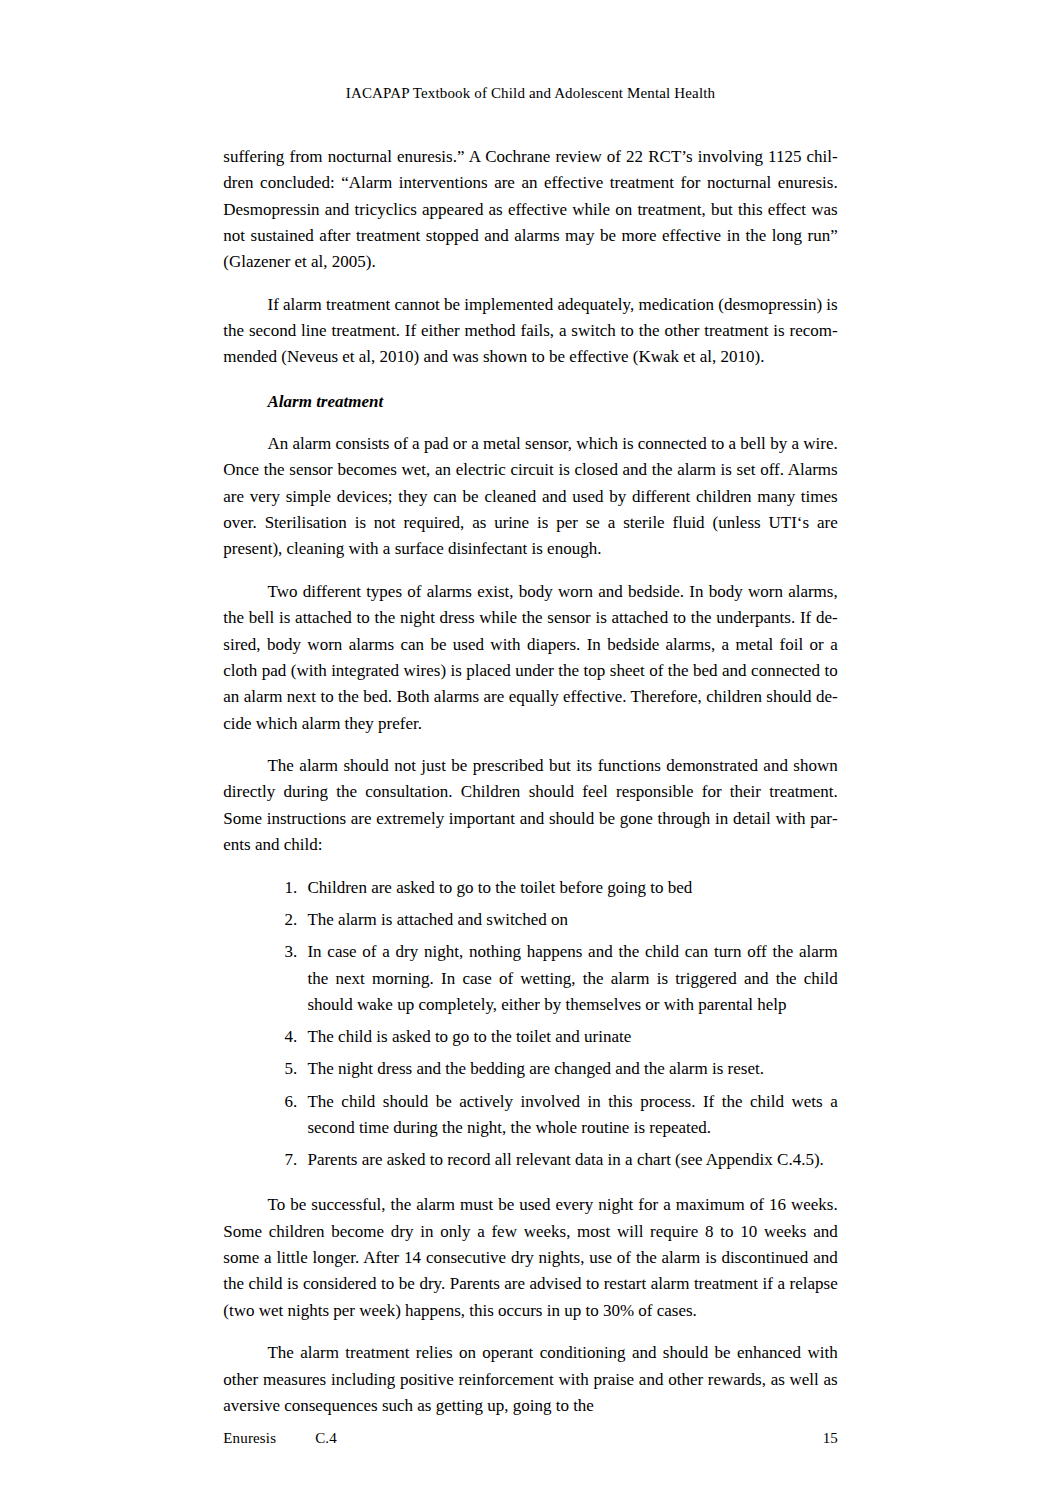IACAPAP Textbook of Child and Adolescent Mental Health
suffering from nocturnal enuresis.” A Cochrane review of 22 RCT’s involving 1125 children concluded: “Alarm interventions are an effective treatment for nocturnal enuresis. Desmopressin and tricyclics appeared as effective while on treatment, but this effect was not sustained after treatment stopped and alarms may be more effective in the long run” (Glazener et al, 2005).
If alarm treatment cannot be implemented adequately, medication (desmopressin) is the second line treatment. If either method fails, a switch to the other treatment is recommended (Neveus et al, 2010) and was shown to be effective (Kwak et al, 2010).
Alarm treatment
An alarm consists of a pad or a metal sensor, which is connected to a bell by a wire. Once the sensor becomes wet, an electric circuit is closed and the alarm is set off. Alarms are very simple devices; they can be cleaned and used by different children many times over. Sterilisation is not required, as urine is per se a sterile fluid (unless UTI‘s are present), cleaning with a surface disinfectant is enough.
Two different types of alarms exist, body worn and bedside. In body worn alarms, the bell is attached to the night dress while the sensor is attached to the underpants. If desired, body worn alarms can be used with diapers. In bedside alarms, a metal foil or a cloth pad (with integrated wires) is placed under the top sheet of the bed and connected to an alarm next to the bed. Both alarms are equally effective. Therefore, children should decide which alarm they prefer.
The alarm should not just be prescribed but its functions demonstrated and shown directly during the consultation. Children should feel responsible for their treatment. Some instructions are extremely important and should be gone through in detail with parents and child:
Children are asked to go to the toilet before going to bed
The alarm is attached and switched on
In case of a dry night, nothing happens and the child can turn off the alarm the next morning. In case of wetting, the alarm is triggered and the child should wake up completely, either by themselves or with parental help
The child is asked to go to the toilet and urinate
The night dress and the bedding are changed and the alarm is reset.
The child should be actively involved in this process. If the child wets a second time during the night, the whole routine is repeated.
Parents are asked to record all relevant data in a chart (see Appendix C.4.5).
To be successful, the alarm must be used every night for a maximum of 16 weeks. Some children become dry in only a few weeks, most will require 8 to 10 weeks and some a little longer. After 14 consecutive dry nights, use of the alarm is discontinued and the child is considered to be dry. Parents are advised to restart alarm treatment if a relapse (two wet nights per week) happens, this occurs in up to 30% of cases.
The alarm treatment relies on operant conditioning and should be enhanced with other measures including positive reinforcement with praise and other rewards, as well as aversive consequences such as getting up, going to the
EnuresisC.4
15